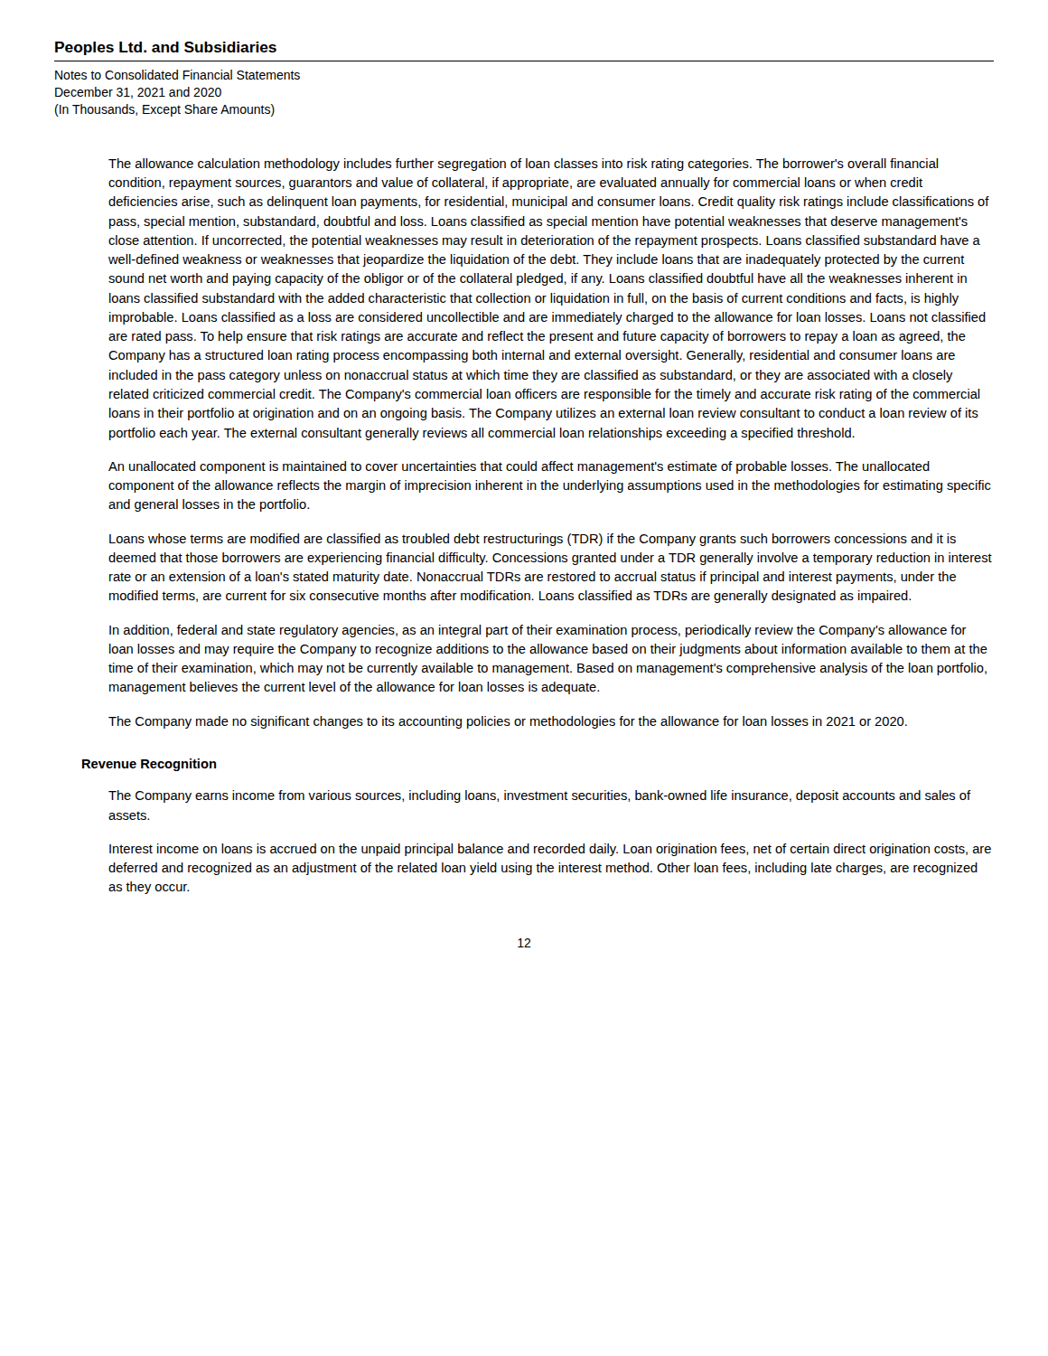Peoples Ltd. and Subsidiaries
Notes to Consolidated Financial Statements
December 31, 2021 and 2020
(In Thousands, Except Share Amounts)
The allowance calculation methodology includes further segregation of loan classes into risk rating categories. The borrower's overall financial condition, repayment sources, guarantors and value of collateral, if appropriate, are evaluated annually for commercial loans or when credit deficiencies arise, such as delinquent loan payments, for residential, municipal and consumer loans. Credit quality risk ratings include classifications of pass, special mention, substandard, doubtful and loss. Loans classified as special mention have potential weaknesses that deserve management's close attention. If uncorrected, the potential weaknesses may result in deterioration of the repayment prospects. Loans classified substandard have a well-defined weakness or weaknesses that jeopardize the liquidation of the debt. They include loans that are inadequately protected by the current sound net worth and paying capacity of the obligor or of the collateral pledged, if any. Loans classified doubtful have all the weaknesses inherent in loans classified substandard with the added characteristic that collection or liquidation in full, on the basis of current conditions and facts, is highly improbable. Loans classified as a loss are considered uncollectible and are immediately charged to the allowance for loan losses. Loans not classified are rated pass. To help ensure that risk ratings are accurate and reflect the present and future capacity of borrowers to repay a loan as agreed, the Company has a structured loan rating process encompassing both internal and external oversight. Generally, residential and consumer loans are included in the pass category unless on nonaccrual status at which time they are classified as substandard, or they are associated with a closely related criticized commercial credit. The Company's commercial loan officers are responsible for the timely and accurate risk rating of the commercial loans in their portfolio at origination and on an ongoing basis. The Company utilizes an external loan review consultant to conduct a loan review of its portfolio each year. The external consultant generally reviews all commercial loan relationships exceeding a specified threshold.
An unallocated component is maintained to cover uncertainties that could affect management's estimate of probable losses. The unallocated component of the allowance reflects the margin of imprecision inherent in the underlying assumptions used in the methodologies for estimating specific and general losses in the portfolio.
Loans whose terms are modified are classified as troubled debt restructurings (TDR) if the Company grants such borrowers concessions and it is deemed that those borrowers are experiencing financial difficulty. Concessions granted under a TDR generally involve a temporary reduction in interest rate or an extension of a loan's stated maturity date. Nonaccrual TDRs are restored to accrual status if principal and interest payments, under the modified terms, are current for six consecutive months after modification. Loans classified as TDRs are generally designated as impaired.
In addition, federal and state regulatory agencies, as an integral part of their examination process, periodically review the Company's allowance for loan losses and may require the Company to recognize additions to the allowance based on their judgments about information available to them at the time of their examination, which may not be currently available to management. Based on management's comprehensive analysis of the loan portfolio, management believes the current level of the allowance for loan losses is adequate.
The Company made no significant changes to its accounting policies or methodologies for the allowance for loan losses in 2021 or 2020.
Revenue Recognition
The Company earns income from various sources, including loans, investment securities, bank-owned life insurance, deposit accounts and sales of assets.
Interest income on loans is accrued on the unpaid principal balance and recorded daily. Loan origination fees, net of certain direct origination costs, are deferred and recognized as an adjustment of the related loan yield using the interest method. Other loan fees, including late charges, are recognized as they occur.
12